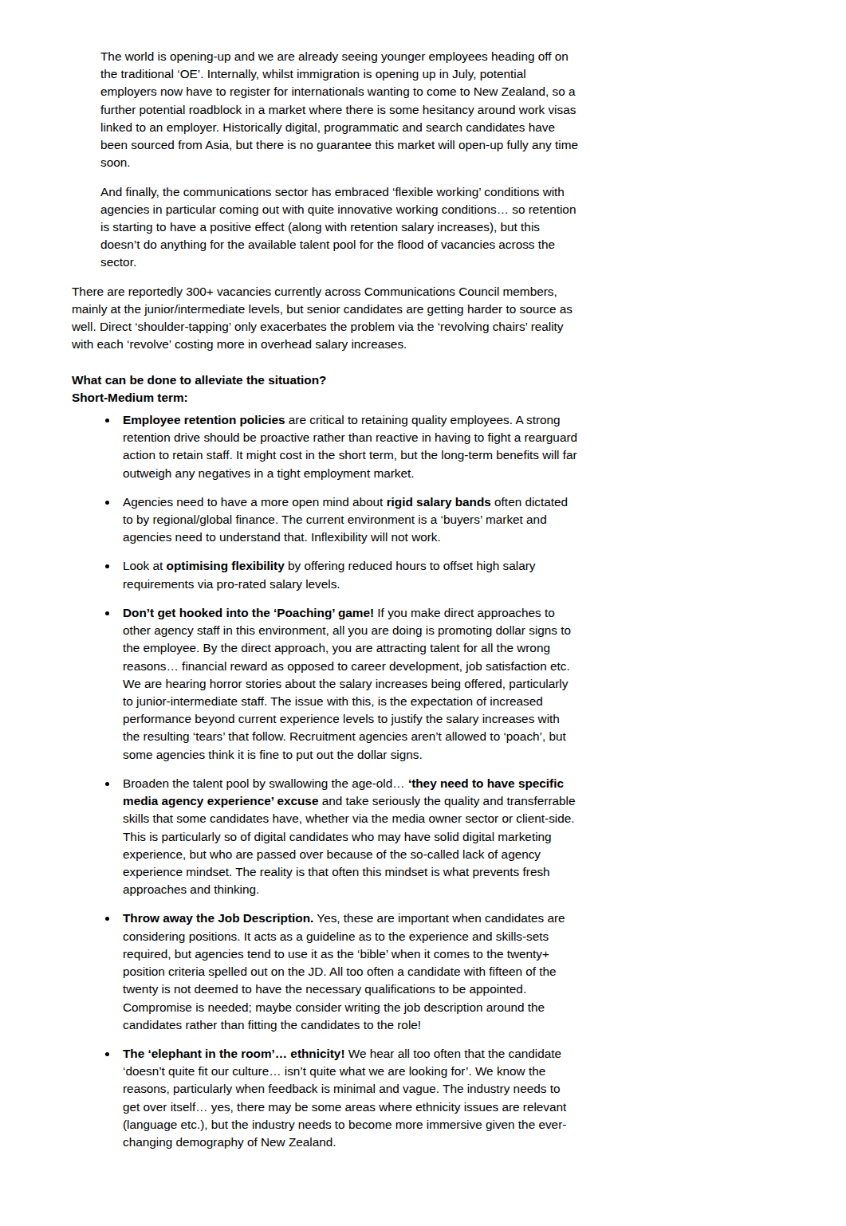The world is opening-up and we are already seeing younger employees heading off on the traditional ‘OE’. Internally, whilst immigration is opening up in July, potential employers now have to register for internationals wanting to come to New Zealand, so a further potential roadblock in a market where there is some hesitancy around work visas linked to an employer. Historically digital, programmatic and search candidates have been sourced from Asia, but there is no guarantee this market will open-up fully any time soon.
And finally, the communications sector has embraced ‘flexible working’ conditions with agencies in particular coming out with quite innovative working conditions… so retention is starting to have a positive effect (along with retention salary increases), but this doesn’t do anything for the available talent pool for the flood of vacancies across the sector.
There are reportedly 300+ vacancies currently across Communications Council members, mainly at the junior/intermediate levels, but senior candidates are getting harder to source as well. Direct ‘shoulder-tapping’ only exacerbates the problem via the ‘revolving chairs’ reality with each ‘revolve’ costing more in overhead salary increases.
What can be done to alleviate the situation?
Short-Medium term:
Employee retention policies are critical to retaining quality employees. A strong retention drive should be proactive rather than reactive in having to fight a rearguard action to retain staff. It might cost in the short term, but the long-term benefits will far outweigh any negatives in a tight employment market.
Agencies need to have a more open mind about rigid salary bands often dictated to by regional/global finance. The current environment is a ‘buyers’ market and agencies need to understand that. Inflexibility will not work.
Look at optimising flexibility by offering reduced hours to offset high salary requirements via pro-rated salary levels.
Don’t get hooked into the ‘Poaching’ game! If you make direct approaches to other agency staff in this environment, all you are doing is promoting dollar signs to the employee. By the direct approach, you are attracting talent for all the wrong reasons… financial reward as opposed to career development, job satisfaction etc. We are hearing horror stories about the salary increases being offered, particularly to junior-intermediate staff. The issue with this, is the expectation of increased performance beyond current experience levels to justify the salary increases with the resulting ‘tears’ that follow. Recruitment agencies aren’t allowed to ‘poach’, but some agencies think it is fine to put out the dollar signs.
Broaden the talent pool by swallowing the age-old… ‘they need to have specific media agency experience’ excuse and take seriously the quality and transferrable skills that some candidates have, whether via the media owner sector or client-side. This is particularly so of digital candidates who may have solid digital marketing experience, but who are passed over because of the so-called lack of agency experience mindset. The reality is that often this mindset is what prevents fresh approaches and thinking.
Throw away the Job Description. Yes, these are important when candidates are considering positions. It acts as a guideline as to the experience and skills-sets required, but agencies tend to use it as the ‘bible’ when it comes to the twenty+ position criteria spelled out on the JD. All too often a candidate with fifteen of the twenty is not deemed to have the necessary qualifications to be appointed. Compromise is needed; maybe consider writing the job description around the candidates rather than fitting the candidates to the role!
The ‘elephant in the room’… ethnicity! We hear all too often that the candidate ‘doesn’t quite fit our culture… isn’t quite what we are looking for’. We know the reasons, particularly when feedback is minimal and vague. The industry needs to get over itself… yes, there may be some areas where ethnicity issues are relevant (language etc.), but the industry needs to become more immersive given the ever-changing demography of New Zealand.